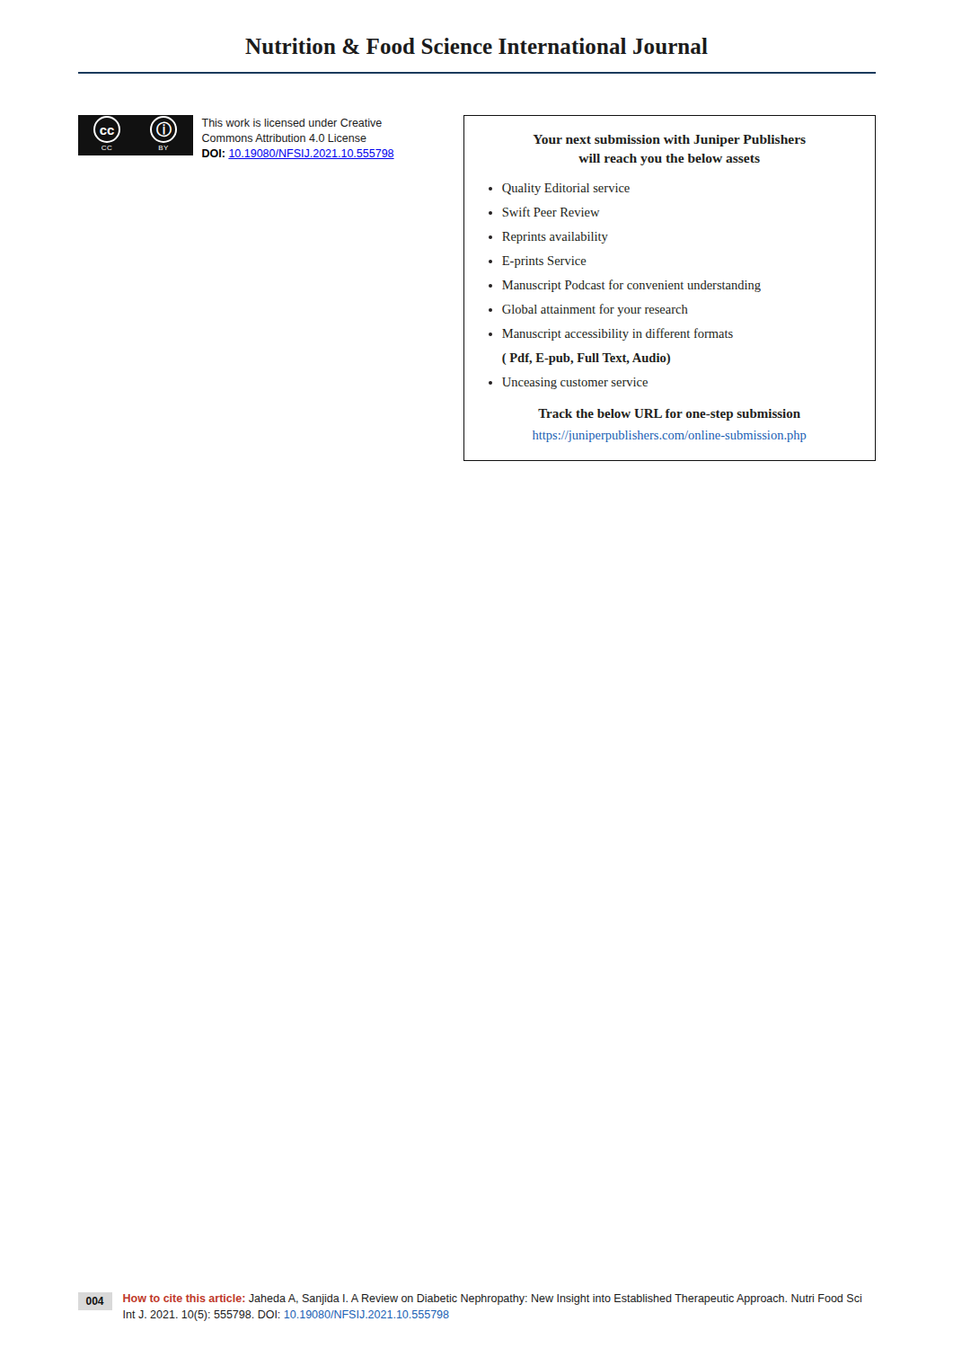Nutrition & Food Science International Journal
cc
ⓘ
CC
BY
This work is licensed under Creative
Commons Attribution 4.0 License
DOI: 10.19080/NFSIJ.2021.10.555798
Your next submission with Juniper Publishers
will reach you the below assets
Quality Editorial service
Swift Peer Review
Reprints availability
E-prints Service
Manuscript Podcast for convenient understanding
Global attainment for your research
Manuscript accessibility in different formats
( Pdf, E-pub, Full Text, Audio)
Unceasing customer service
Track the below URL for one-step submission https://juniperpublishers.com/online-submission.php
004
How to cite this article: Jaheda A, Sanjida I. A Review on Diabetic Nephropathy: New Insight into Established Therapeutic Approach. Nutri Food Sci Int J. 2021. 10(5): 555798. DOI: 10.19080/NFSIJ.2021.10.555798